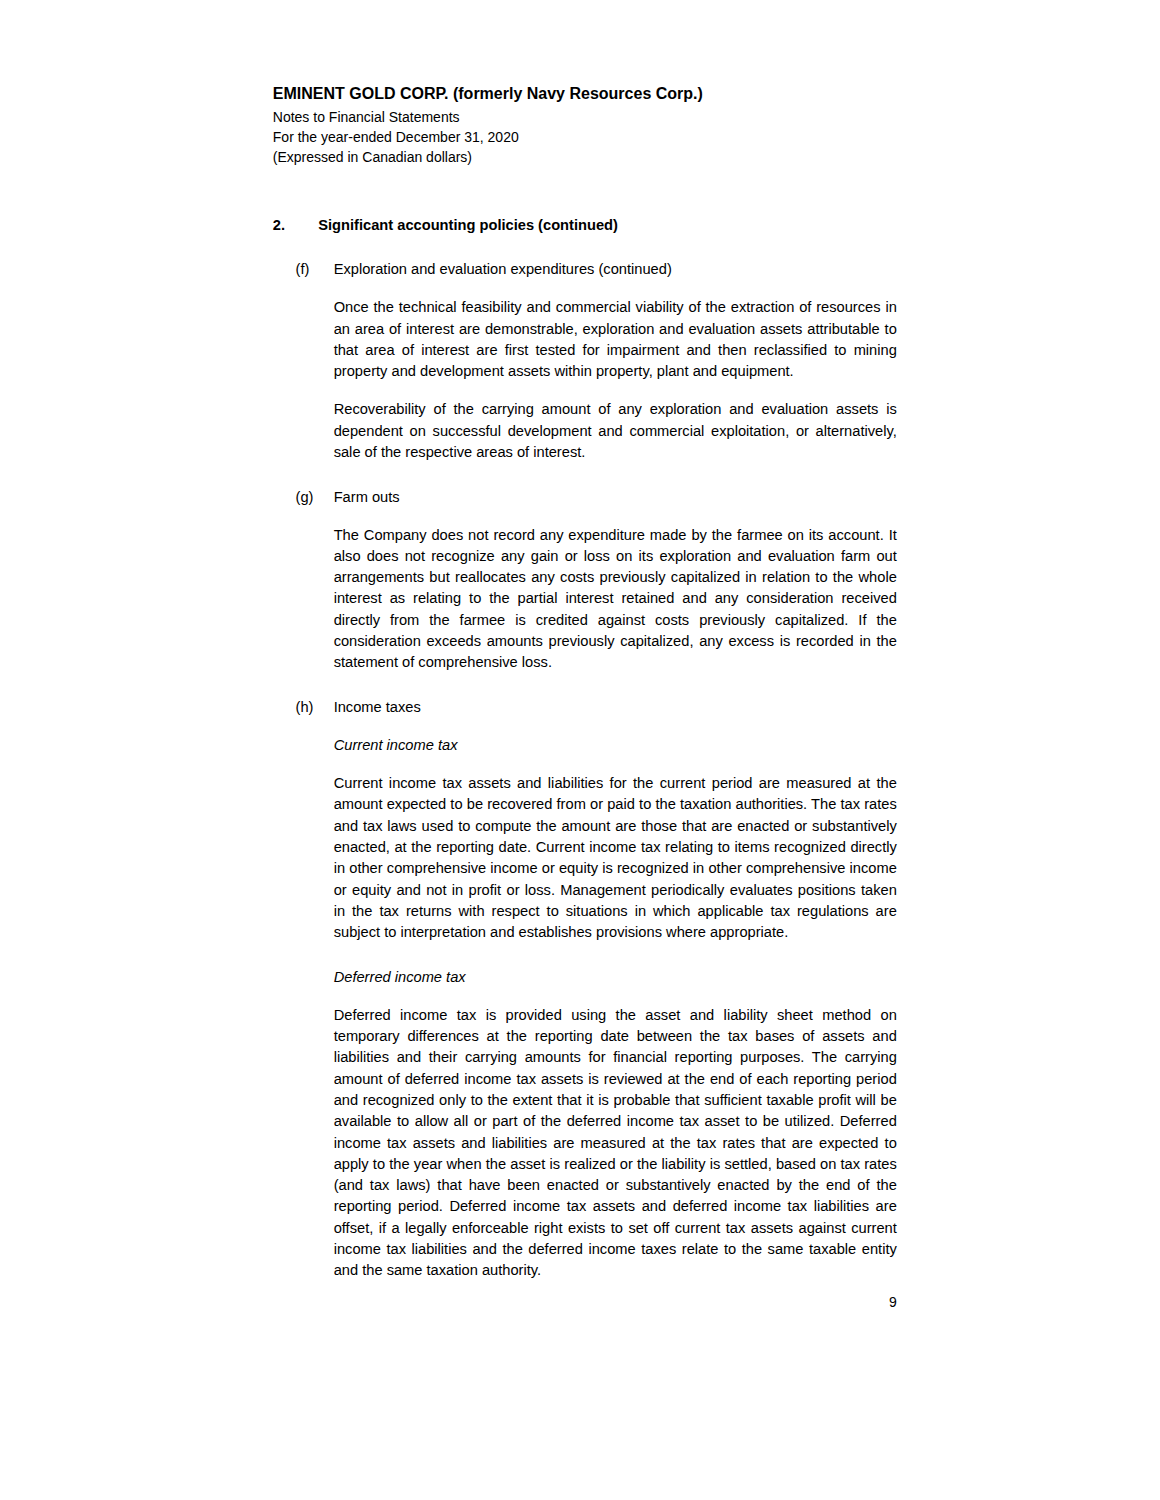EMINENT GOLD CORP. (formerly Navy Resources Corp.)
Notes to Financial Statements
For the year-ended December 31, 2020
(Expressed in Canadian dollars)
2. Significant accounting policies (continued)
(f)
Exploration and evaluation expenditures (continued)
Once the technical feasibility and commercial viability of the extraction of resources in an area of interest are demonstrable, exploration and evaluation assets attributable to that area of interest are first tested for impairment and then reclassified to mining property and development assets within property, plant and equipment.
Recoverability of the carrying amount of any exploration and evaluation assets is dependent on successful development and commercial exploitation, or alternatively, sale of the respective areas of interest.
(g)
Farm outs
The Company does not record any expenditure made by the farmee on its account. It also does not recognize any gain or loss on its exploration and evaluation farm out arrangements but reallocates any costs previously capitalized in relation to the whole interest as relating to the partial interest retained and any consideration received directly from the farmee is credited against costs previously capitalized. If the consideration exceeds amounts previously capitalized, any excess is recorded in the statement of comprehensive loss.
(h)
Income taxes
Current income tax
Current income tax assets and liabilities for the current period are measured at the amount expected to be recovered from or paid to the taxation authorities. The tax rates and tax laws used to compute the amount are those that are enacted or substantively enacted, at the reporting date. Current income tax relating to items recognized directly in other comprehensive income or equity is recognized in other comprehensive income or equity and not in profit or loss. Management periodically evaluates positions taken in the tax returns with respect to situations in which applicable tax regulations are subject to interpretation and establishes provisions where appropriate.
Deferred income tax
Deferred income tax is provided using the asset and liability sheet method on temporary differences at the reporting date between the tax bases of assets and liabilities and their carrying amounts for financial reporting purposes. The carrying amount of deferred income tax assets is reviewed at the end of each reporting period and recognized only to the extent that it is probable that sufficient taxable profit will be available to allow all or part of the deferred income tax asset to be utilized. Deferred income tax assets and liabilities are measured at the tax rates that are expected to apply to the year when the asset is realized or the liability is settled, based on tax rates (and tax laws) that have been enacted or substantively enacted by the end of the reporting period. Deferred income tax assets and deferred income tax liabilities are offset, if a legally enforceable right exists to set off current tax assets against current income tax liabilities and the deferred income taxes relate to the same taxable entity and the same taxation authority.
9